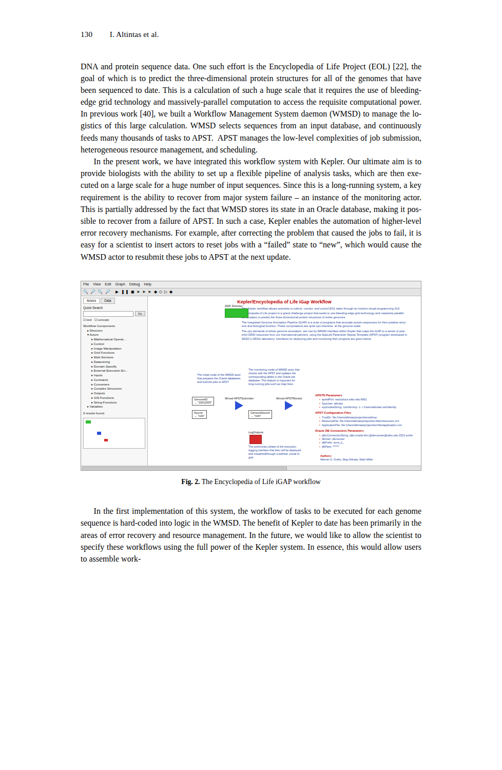130 I. Altintas et al.
DNA and protein sequence data. One such effort is the Encyclopedia of Life Project (EOL) [22], the goal of which is to predict the three-dimensional protein structures for all of the genomes that have been sequenced to date. This is a calculation of such a huge scale that it requires the use of bleeding-edge grid technology and massively-parallel computation to access the requisite computational power. In previous work [40], we built a Workflow Management System daemon (WMSD) to manage the logistics of this large calculation. WMSD selects sequences from an input database, and continuously feeds many thousands of tasks to APST. APST manages the low-level complexities of job submission, heterogeneous resource management, and scheduling.
In the present work, we have integrated this workflow system with Kepler. Our ultimate aim is to provide biologists with the ability to set up a flexible pipeline of analysis tasks, which are then executed on a large scale for a huge number of input sequences. Since this is a long-running system, a key requirement is the ability to recover from major system failure – an instance of the monitoring actor. This is partially addressed by the fact that WMSD stores its state in an Oracle database, making it possible to recover from a failure of APST. In such a case, Kepler enables the automation of higher-level error recovery mechanisms. For example, after correcting the problem that caused the jobs to fail, it is easy for a scientist to insert actors to reset jobs with a “failed” state to “new”, which would cause the WMSD actor to resubmit these jobs to APST at the next update.
File View Edit Graph Debug Help
🔍 🔎 🔍 🔎 ▶ ❚❚ ◼ ➤ ➤ ➤ ◆ ◇ ▷ ◆
Actors
Data
Quick Search
Go
☑ text ☑ concept
Workflow Components
▸ Directors
▾ Actors
▸ Mathematical Operat...
▸ Control
▸ Image Manipulation
▸ Grid Functions
▸ Web Services
▸ Datamining
▸ Domain Specific
▸ External Execution En...
▸ Inputs
▸ Constants
▸ Converters
▸ Complex Structures
▸ Outputs
▸ GIS Functions
▸ String Functions
▸ Variables
0 results found.
Kepler/Encyclopedia of Life iGap Workflow
This Kepler workflow allows scientists to submit, monitor, and control EOL tasks through an intuitive visual programming GUI.
Encyclopedia of Life project is a grand challenge project that seeks to use bleeding-edge grid technology and massively-parallel computation to predict the three-dimensional protein structures of entire genomes.
The Integrated Genome Annotation Pipeline (iGAP) is a suite of programs that annotate protein sequences for their putative structure and biological function. These computations are quite cpu-intensive at the genome scale.
The cpu demands of whole genome annotation are met by WMSD interface within Kepler that maps the iGAP to a series of powerful GRID resources from our international partners, using the AppLeS Parameter Sweep Template (APST) program developed in SDSC's GRAIL laboratory. Interfaces for deploying jobs and monitoring their progress are given below.
SDF Director
The initial mode of the WMSD actor that prepares the Oracle databases and submits jobs to APST.
The monitoring mode of WMSD actor that checks with the APST and updates the corresponding tables in the Oracle job database. This feature is important for long-running jobs such as iGap here.
The preliminary phase of the execution logging interface that then will be deployed and visualizedthrough a website, portal or grid.
GenomeID
→ "10012003"
Source
→ "ncbi"
GenomeSource
→ "ncbi"
Wmsd-APSTSubmitter
Wmsd-APSTMonitor
LogOutputs
APSTD Parameters
apstdPort: saxicolous.sdsc.edu:6661
ScpUser: altintas
scpInvokeString: /usr/bin/scp -1 -i /Users/altintas/.ssh/identity
APST Configuration Files
TmpDir: file:/Users/altintas/project/wmsd/tmp
ResourceFile: file:/Users/altintas/project/eol-files/resources.xml
ApplicationFile: file:/Users/altintas/project/eol-files/application.xml
Oracle DB Connection Parameters
jdbcConnectionString: jdbc:oracle:thin:@demouser@sdsc.edu:1521:surfer
dbUser: demouser
dbPrefix: wms_2_
dbPass: ******
Authors:
Werner G. Krebs, Ilkay Altintas, Mark Miller
Fig. 2. The Encyclopedia of Life iGAP workflow
In the first implementation of this system, the workflow of tasks to be executed for each genome sequence is hard-coded into logic in the WMSD. The benefit of Kepler to date has been primarily in the areas of error recovery and resource management. In the future, we would like to allow the scientist to specify these workflows using the full power of the Kepler system. In essence, this would allow users to assemble work-